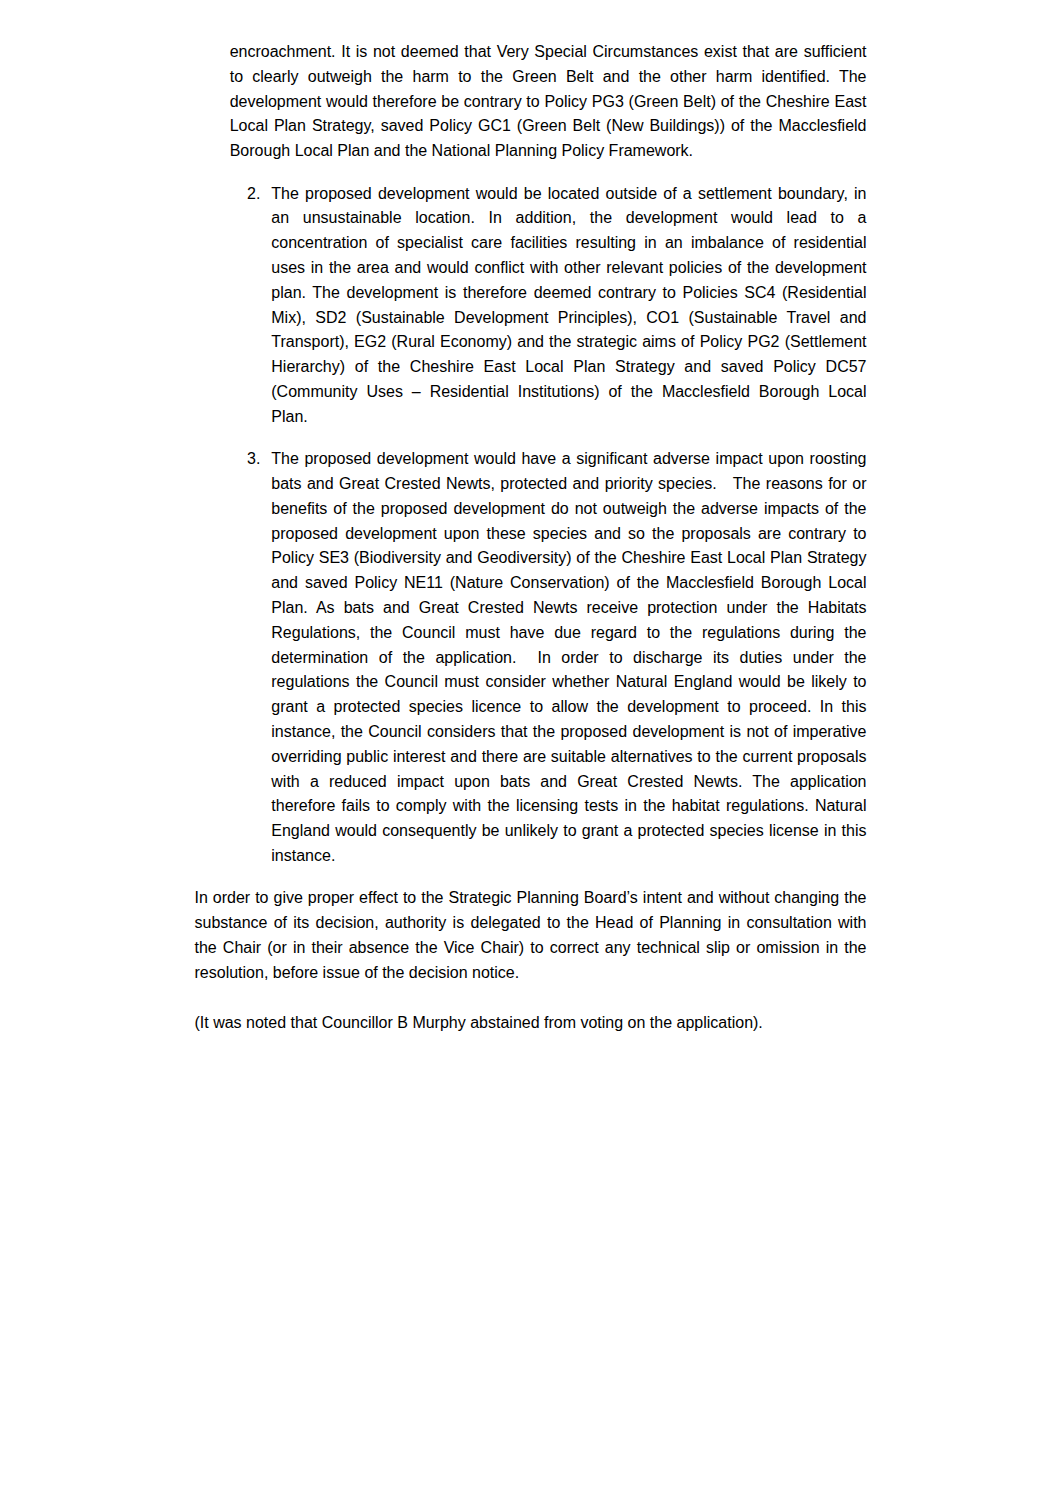encroachment. It is not deemed that Very Special Circumstances exist that are sufficient to clearly outweigh the harm to the Green Belt and the other harm identified. The development would therefore be contrary to Policy PG3 (Green Belt) of the Cheshire East Local Plan Strategy, saved Policy GC1 (Green Belt (New Buildings)) of the Macclesfield Borough Local Plan and the National Planning Policy Framework.
The proposed development would be located outside of a settlement boundary, in an unsustainable location. In addition, the development would lead to a concentration of specialist care facilities resulting in an imbalance of residential uses in the area and would conflict with other relevant policies of the development plan. The development is therefore deemed contrary to Policies SC4 (Residential Mix), SD2 (Sustainable Development Principles), CO1 (Sustainable Travel and Transport), EG2 (Rural Economy) and the strategic aims of Policy PG2 (Settlement Hierarchy) of the Cheshire East Local Plan Strategy and saved Policy DC57 (Community Uses – Residential Institutions) of the Macclesfield Borough Local Plan.
The proposed development would have a significant adverse impact upon roosting bats and Great Crested Newts, protected and priority species. The reasons for or benefits of the proposed development do not outweigh the adverse impacts of the proposed development upon these species and so the proposals are contrary to Policy SE3 (Biodiversity and Geodiversity) of the Cheshire East Local Plan Strategy and saved Policy NE11 (Nature Conservation) of the Macclesfield Borough Local Plan. As bats and Great Crested Newts receive protection under the Habitats Regulations, the Council must have due regard to the regulations during the determination of the application. In order to discharge its duties under the regulations the Council must consider whether Natural England would be likely to grant a protected species licence to allow the development to proceed. In this instance, the Council considers that the proposed development is not of imperative overriding public interest and there are suitable alternatives to the current proposals with a reduced impact upon bats and Great Crested Newts. The application therefore fails to comply with the licensing tests in the habitat regulations. Natural England would consequently be unlikely to grant a protected species license in this instance.
In order to give proper effect to the Strategic Planning Board’s intent and without changing the substance of its decision, authority is delegated to the Head of Planning in consultation with the Chair (or in their absence the Vice Chair) to correct any technical slip or omission in the resolution, before issue of the decision notice.
(It was noted that Councillor B Murphy abstained from voting on the application).